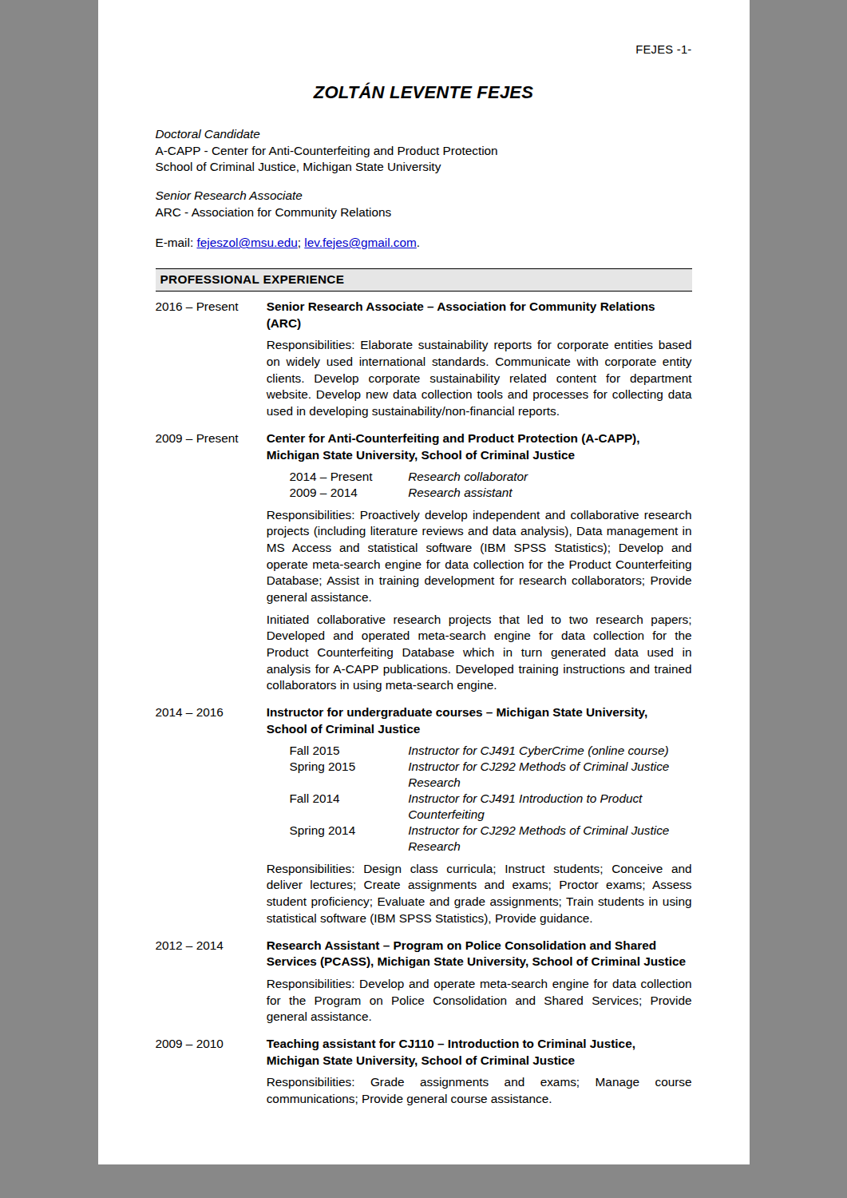FEJES -1-
ZOLTÁN LEVENTE FEJES
Doctoral Candidate
A-CAPP - Center for Anti-Counterfeiting and Product Protection
School of Criminal Justice, Michigan State University
Senior Research Associate
ARC - Association for Community Relations
E-mail: fejeszol@msu.edu; lev.fejes@gmail.com.
PROFESSIONAL EXPERIENCE
| 2016 – Present | Senior Research Associate – Association for Community Relations (ARC) Responsibilities: Elaborate sustainability reports for corporate entities based on widely used international standards. Communicate with corporate entity clients. Develop corporate sustainability related content for department website. Develop new data collection tools and processes for collecting data used in developing sustainability/non-financial reports. |
| 2009 – Present | Center for Anti-Counterfeiting and Product Protection (A-CAPP), Michigan State University, School of Criminal Justice / 2014 – Present / Research collaborator / / 2009 – 2014 / Research assistant / Responsibilities: Proactively develop independent and collaborative research projects (including literature reviews and data analysis), Data management in MS Access and statistical software (IBM SPSS Statistics); Develop and operate meta-search engine for data collection for the Product Counterfeiting Database; Assist in training development for research collaborators; Provide general assistance. Initiated collaborative research projects that led to two research papers; Developed and operated meta-search engine for data collection for the Product Counterfeiting Database which in turn generated data used in analysis for A-CAPP publications. Developed training instructions and trained collaborators in using meta-search engine. |
| 2014 – 2016 | Instructor for undergraduate courses – Michigan State University, School of Criminal Justice / Fall 2015 / Instructor for CJ491 CyberCrime (online course) / / Spring 2015 / Instructor for CJ292 Methods of Criminal Justice Research / / Fall 2014 / Instructor for CJ491 Introduction to Product Counterfeiting / / Spring 2014 / Instructor for CJ292 Methods of Criminal Justice Research / Responsibilities: Design class curricula; Instruct students; Conceive and deliver lectures; Create assignments and exams; Proctor exams; Assess student proficiency; Evaluate and grade assignments; Train students in using statistical software (IBM SPSS Statistics), Provide guidance. |
| 2012 – 2014 | Research Assistant – Program on Police Consolidation and Shared Services (PCASS), Michigan State University, School of Criminal Justice Responsibilities: Develop and operate meta-search engine for data collection for the Program on Police Consolidation and Shared Services; Provide general assistance. |
| 2009 – 2010 | Teaching assistant for CJ110 – Introduction to Criminal Justice, Michigan State University, School of Criminal Justice Responsibilities: Grade assignments and exams; Manage course communications; Provide general course assistance. |